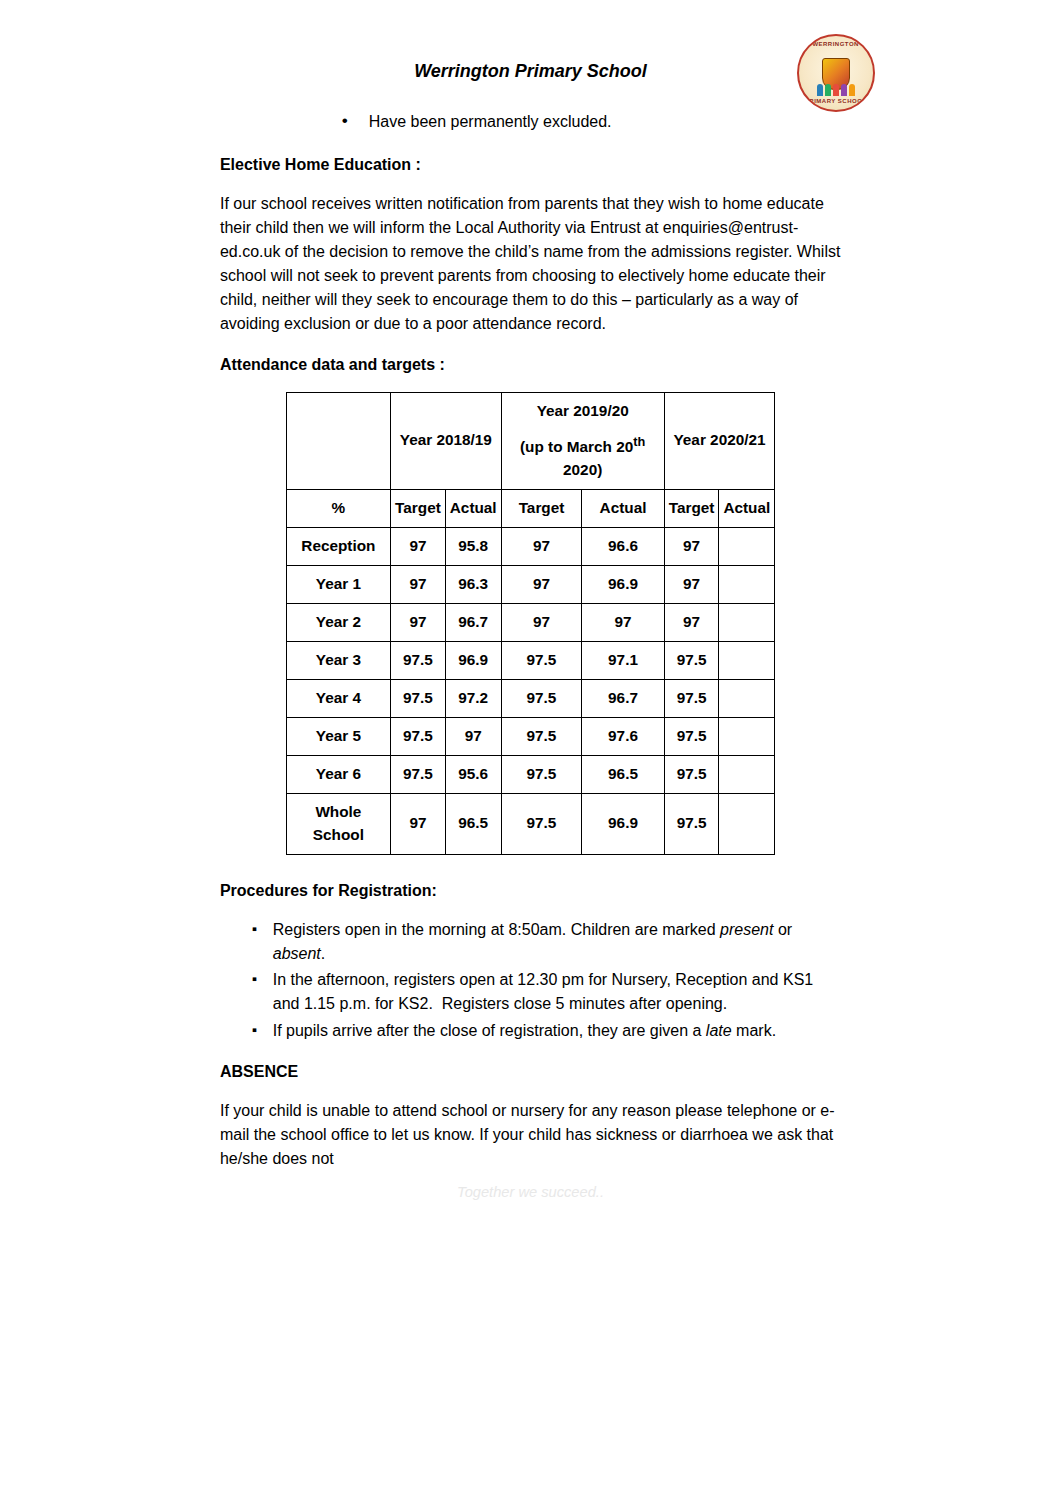Werrington Primary School
WERRINGTON
PRIMARY SCHOOL
Have been permanently excluded.
Elective Home Education :
If our school receives written notification from parents that they wish to home educate their child then we will inform the Local Authority via Entrust at enquiries@entrust-ed.co.uk of the decision to remove the child’s name from the admissions register. Whilst school will not seek to prevent parents from choosing to electively home educate their child, neither will they seek to encourage them to do this – particularly as a way of avoiding exclusion or due to a poor attendance record.
Attendance data and targets :
| | Year 2018/19 | Year 2019/20 (up to March 20 th 2020) | Year 2020/21 |
| --- | --- | --- | --- |
| % | Target | Actual | Target | Actual | Target | Actual |
| Reception | 97 | 95.8 | 97 | 96.6 | 97 | |
| Year 1 | 97 | 96.3 | 97 | 96.9 | 97 | |
| Year 2 | 97 | 96.7 | 97 | 97 | 97 | |
| Year 3 | 97.5 | 96.9 | 97.5 | 97.1 | 97.5 | |
| Year 4 | 97.5 | 97.2 | 97.5 | 96.7 | 97.5 | |
| Year 5 | 97.5 | 97 | 97.5 | 97.6 | 97.5 | |
| Year 6 | 97.5 | 95.6 | 97.5 | 96.5 | 97.5 | |
| Whole School | 97 | 96.5 | 97.5 | 96.9 | 97.5 | |
Procedures for Registration:
Registers open in the morning at 8:50am. Children are marked present or absent.
In the afternoon, registers open at 12.30 pm for Nursery, Reception and KS1 and 1.15 p.m. for KS2. Registers close 5 minutes after opening.
If pupils arrive after the close of registration, they are given a late mark.
ABSENCE
If your child is unable to attend school or nursery for any reason please telephone or e-mail the school office to let us know. If your child has sickness or diarrhoea we ask that he/she does not
Together we succeed..